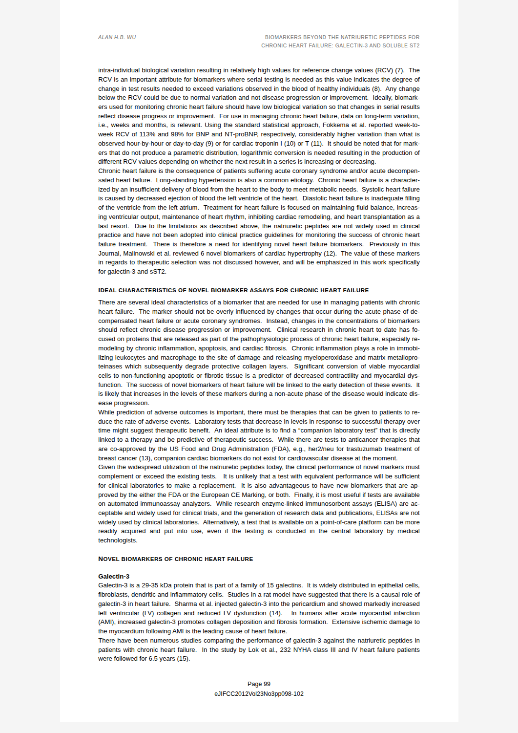ALAN H.B. WU
Biomarkers beyond the natriuretic peptides for
chronic heart failure: galectin-3 and soluble ST2
intra-individual biological variation resulting in relatively high values for reference change values (RCV) (7). The RCV is an important attribute for biomarkers where serial testing is needed as this value indicates the degree of change in test results needed to exceed variations observed in the blood of healthy individuals (8). Any change below the RCV could be due to normal variation and not disease progression or improvement. Ideally, biomarkers used for monitoring chronic heart failure should have low biological variation so that changes in serial results reflect disease progress or improvement. For use in managing chronic heart failure, data on long-term variation, i.e., weeks and months, is relevant. Using the standard statistical approach, Fokkema et al. reported week-to-week RCV of 113% and 98% for BNP and NT-proBNP, respectively, considerably higher variation than what is observed hour-by-hour or day-to-day (9) or for cardiac troponin I (10) or T (11). It should be noted that for markers that do not produce a parametric distribution, logarithmic conversion is needed resulting in the production of different RCV values depending on whether the next result in a series is increasing or decreasing.
Chronic heart failure is the consequence of patients suffering acute coronary syndrome and/or acute decompensated heart failure. Long-standing hypertension is also a common etiology. Chronic heart failure is a characterized by an insufficient delivery of blood from the heart to the body to meet metabolic needs. Systolic heart failure is caused by decreased ejection of blood the left ventricle of the heart. Diastolic heart failure is inadequate filling of the ventricle from the left atrium. Treatment for heart failure is focused on maintaining fluid balance, increasing ventricular output, maintenance of heart rhythm, inhibiting cardiac remodeling, and heart transplantation as a last resort. Due to the limitations as described above, the natriuretic peptides are not widely used in clinical practice and have not been adopted into clinical practice guidelines for monitoring the success of chronic heart failure treatment. There is therefore a need for identifying novel heart failure biomarkers. Previously in this Journal, Malinowski et al. reviewed 6 novel biomarkers of cardiac hypertrophy (12). The value of these markers in regards to therapeutic selection was not discussed however, and will be emphasized in this work specifically for galectin-3 and sST2.
Ideal characteristics of novel biomarker assays for chronic heart failure
There are several ideal characteristics of a biomarker that are needed for use in managing patients with chronic heart failure. The marker should not be overly influenced by changes that occur during the acute phase of decompensated heart failure or acute coronary syndromes. Instead, changes in the concentrations of biomarkers should reflect chronic disease progression or improvement. Clinical research in chronic heart to date has focused on proteins that are released as part of the pathophysiologic process of chronic heart failure, especially remodeling by chronic inflammation, apoptosis, and cardiac fibrosis. Chronic inflammation plays a role in immobilizing leukocytes and macrophage to the site of damage and releasing myeloperoxidase and matrix metalloproteinases which subsequently degrade protective collagen layers. Significant conversion of viable myocardial cells to non-functioning apoptotic or fibrotic tissue is a predictor of decreased contractility and myocardial dysfunction. The success of novel biomarkers of heart failure will be linked to the early detection of these events. It is likely that increases in the levels of these markers during a non-acute phase of the disease would indicate disease progression.
While prediction of adverse outcomes is important, there must be therapies that can be given to patients to reduce the rate of adverse events. Laboratory tests that decrease in levels in response to successful therapy over time might suggest therapeutic benefit. An ideal attribute is to find a “companion laboratory test” that is directly linked to a therapy and be predictive of therapeutic success. While there are tests to anticancer therapies that are co-approved by the US Food and Drug Administration (FDA), e.g., her2/neu for trastuzumab treatment of breast cancer (13), companion cardiac biomarkers do not exist for cardiovascular disease at the moment.
Given the widespread utilization of the natriuretic peptides today, the clinical performance of novel markers must complement or exceed the existing tests. It is unlikely that a test with equivalent performance will be sufficient for clinical laboratories to make a replacement. It is also advantageous to have new biomarkers that are approved by the either the FDA or the European CE Marking, or both. Finally, it is most useful if tests are available on automated immunoassay analyzers. While research enzyme-linked immunosorbent assays (ELISA) are acceptable and widely used for clinical trials, and the generation of research data and publications, ELISAs are not widely used by clinical laboratories. Alternatively, a test that is available on a point-of-care platform can be more readily acquired and put into use, even if the testing is conducted in the central laboratory by medical technologists.
Novel biomarkers of chronic heart failure
Galectin-3
Galectin-3 is a 29-35 kDa protein that is part of a family of 15 galectins. It is widely distributed in epithelial cells, fibroblasts, dendritic and inflammatory cells. Studies in a rat model have suggested that there is a causal role of galectin-3 in heart failure. Sharma et al. injected galectin-3 into the pericardium and showed markedly increased left ventricular (LV) collagen and reduced LV dysfunction (14). In humans after acute myocardial infarction (AMI), increased galectin-3 promotes collagen deposition and fibrosis formation. Extensive ischemic damage to the myocardium following AMI is the leading cause of heart failure.
There have been numerous studies comparing the performance of galectin-3 against the natriuretic peptides in patients with chronic heart failure. In the study by Lok et al., 232 NYHA class III and IV heart failure patients were followed for 6.5 years (15).
Page 99
eJIFCC2012Vol23No3pp098-102